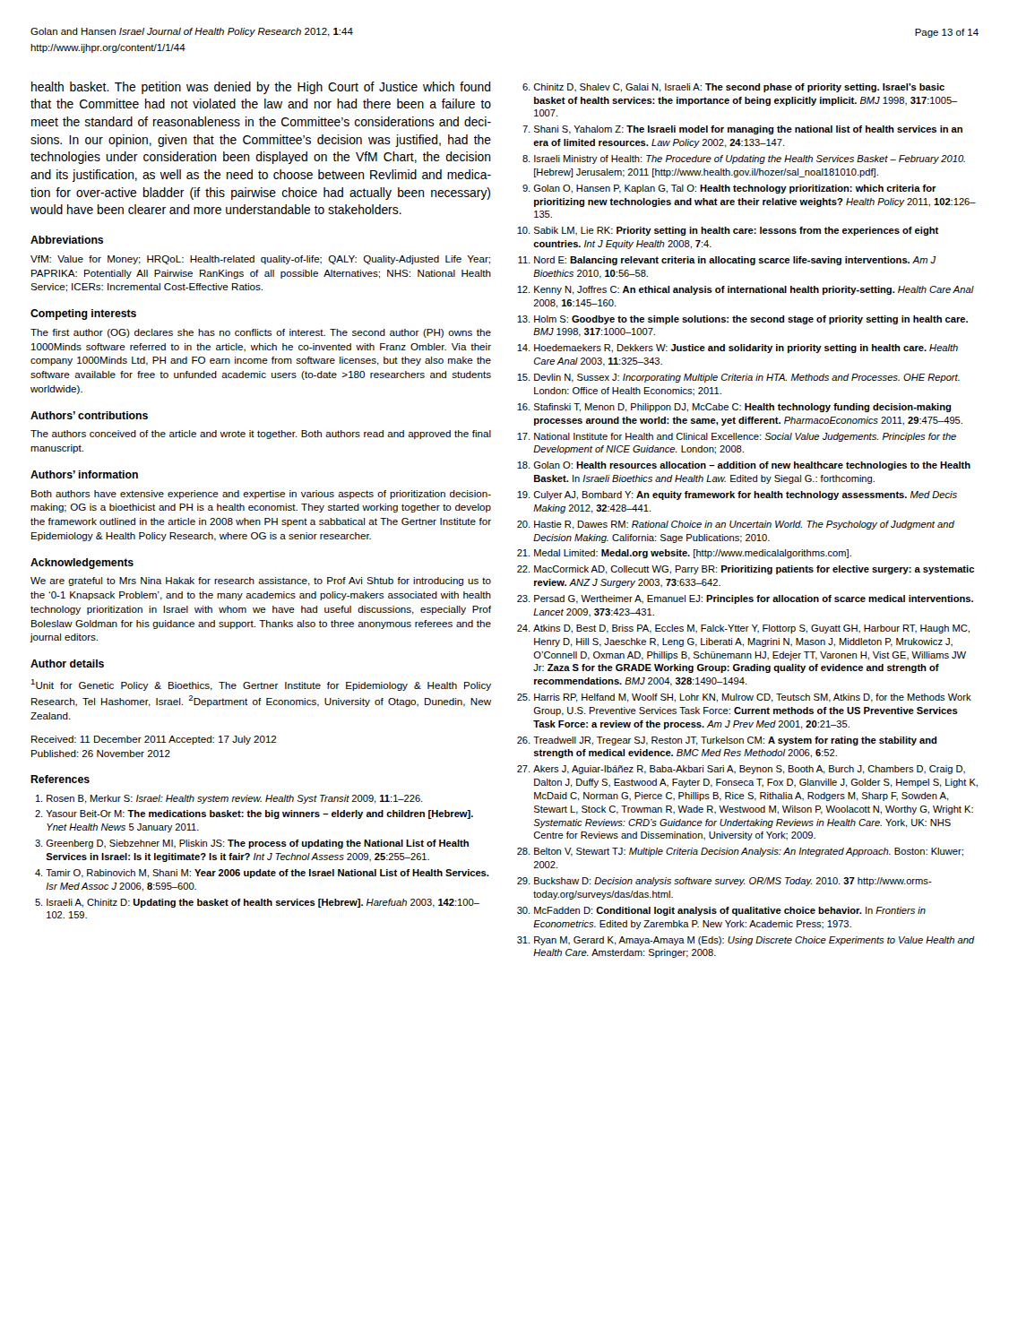Golan and Hansen Israel Journal of Health Policy Research 2012, 1:44
http://www.ijhpr.org/content/1/1/44
Page 13 of 14
health basket. The petition was denied by the High Court of Justice which found that the Committee had not violated the law and nor had there been a failure to meet the standard of reasonableness in the Committee’s considerations and decisions. In our opinion, given that the Committee’s decision was justified, had the technologies under consideration been displayed on the VfM Chart, the decision and its justification, as well as the need to choose between Revlimid and medication for over-active bladder (if this pairwise choice had actually been necessary) would have been clearer and more understandable to stakeholders.
Abbreviations
VfM: Value for Money; HRQoL: Health-related quality-of-life; QALY: Quality-Adjusted Life Year; PAPRIKA: Potentially All Pairwise RanKings of all possible Alternatives; NHS: National Health Service; ICERs: Incremental Cost-Effective Ratios.
Competing interests
The first author (OG) declares she has no conflicts of interest. The second author (PH) owns the 1000Minds software referred to in the article, which he co-invented with Franz Ombler. Via their company 1000Minds Ltd, PH and FO earn income from software licenses, but they also make the software available for free to unfunded academic users (to-date >180 researchers and students worldwide).
Authors’ contributions
The authors conceived of the article and wrote it together. Both authors read and approved the final manuscript.
Authors’ information
Both authors have extensive experience and expertise in various aspects of prioritization decision-making; OG is a bioethicist and PH is a health economist. They started working together to develop the framework outlined in the article in 2008 when PH spent a sabbatical at The Gertner Institute for Epidemiology & Health Policy Research, where OG is a senior researcher.
Acknowledgements
We are grateful to Mrs Nina Hakak for research assistance, to Prof Avi Shtub for introducing us to the ‘0-1 Knapsack Problem’, and to the many academics and policy-makers associated with health technology prioritization in Israel with whom we have had useful discussions, especially Prof Boleslaw Goldman for his guidance and support. Thanks also to three anonymous referees and the journal editors.
Author details
1Unit for Genetic Policy & Bioethics, The Gertner Institute for Epidemiology & Health Policy Research, Tel Hashomer, Israel. 2Department of Economics, University of Otago, Dunedin, New Zealand.
Received: 11 December 2011 Accepted: 17 July 2012
Published: 26 November 2012
References
Rosen B, Merkur S: Israel: Health system review. Health Syst Transit 2009, 11:1–226.
Yasour Beit-Or M: The medications basket: the big winners – elderly and children [Hebrew]. Ynet Health News 5 January 2011.
Greenberg D, Siebzehner MI, Pliskin JS: The process of updating the National List of Health Services in Israel: Is it legitimate? Is it fair? Int J Technol Assess 2009, 25:255–261.
Tamir O, Rabinovich M, Shani M: Year 2006 update of the Israel National List of Health Services. Isr Med Assoc J 2006, 8:595–600.
Israeli A, Chinitz D: Updating the basket of health services [Hebrew]. Harefuah 2003, 142:100–102. 159.
Chinitz D, Shalev C, Galai N, Israeli A: The second phase of priority setting. Israel’s basic basket of health services: the importance of being explicitly implicit. BMJ 1998, 317:1005–1007.
Shani S, Yahalom Z: The Israeli model for managing the national list of health services in an era of limited resources. Law Policy 2002, 24:133–147.
Israeli Ministry of Health: The Procedure of Updating the Health Services Basket – February 2010. [Hebrew] Jerusalem; 2011 [http://www.health.gov.il/hozer/sal_noal181010.pdf].
Golan O, Hansen P, Kaplan G, Tal O: Health technology prioritization: which criteria for prioritizing new technologies and what are their relative weights? Health Policy 2011, 102:126–135.
Sabik LM, Lie RK: Priority setting in health care: lessons from the experiences of eight countries. Int J Equity Health 2008, 7:4.
Nord E: Balancing relevant criteria in allocating scarce life-saving interventions. Am J Bioethics 2010, 10:56–58.
Kenny N, Joffres C: An ethical analysis of international health priority-setting. Health Care Anal 2008, 16:145–160.
Holm S: Goodbye to the simple solutions: the second stage of priority setting in health care. BMJ 1998, 317:1000–1007.
Hoedemaekers R, Dekkers W: Justice and solidarity in priority setting in health care. Health Care Anal 2003, 11:325–343.
Devlin N, Sussex J: Incorporating Multiple Criteria in HTA. Methods and Processes. OHE Report. London: Office of Health Economics; 2011.
Stafinski T, Menon D, Philippon DJ, McCabe C: Health technology funding decision-making processes around the world: the same, yet different. PharmacoEconomics 2011, 29:475–495.
National Institute for Health and Clinical Excellence: Social Value Judgements. Principles for the Development of NICE Guidance. London; 2008.
Golan O: Health resources allocation – addition of new healthcare technologies to the Health Basket. In Israeli Bioethics and Health Law. Edited by Siegal G.: forthcoming.
Culyer AJ, Bombard Y: An equity framework for health technology assessments. Med Decis Making 2012, 32:428–441.
Hastie R, Dawes RM: Rational Choice in an Uncertain World. The Psychology of Judgment and Decision Making. California: Sage Publications; 2010.
Medal Limited: Medal.org website. [http://www.medicalalgorithms.com].
MacCormick AD, Collecutt WG, Parry BR: Prioritizing patients for elective surgery: a systematic review. ANZ J Surgery 2003, 73:633–642.
Persad G, Wertheimer A, Emanuel EJ: Principles for allocation of scarce medical interventions. Lancet 2009, 373:423–431.
Atkins D, Best D, Briss PA, Eccles M, Falck-Ytter Y, Flottorp S, Guyatt GH, Harbour RT, Haugh MC, Henry D, Hill S, Jaeschke R, Leng G, Liberati A, Magrini N, Mason J, Middleton P, Mrukowicz J, O’Connell D, Oxman AD, Phillips B, Schünemann HJ, Edejer TT, Varonen H, Vist GE, Williams JW Jr: Zaza S for the GRADE Working Group: Grading quality of evidence and strength of recommendations. BMJ 2004, 328:1490–1494.
Harris RP, Helfand M, Woolf SH, Lohr KN, Mulrow CD, Teutsch SM, Atkins D, for the Methods Work Group, U.S. Preventive Services Task Force: Current methods of the US Preventive Services Task Force: a review of the process. Am J Prev Med 2001, 20:21–35.
Treadwell JR, Tregear SJ, Reston JT, Turkelson CM: A system for rating the stability and strength of medical evidence. BMC Med Res Methodol 2006, 6:52.
Akers J, Aguiar-Ibáñez R, Baba-Akbari Sari A, Beynon S, Booth A, Burch J, Chambers D, Craig D, Dalton J, Duffy S, Eastwood A, Fayter D, Fonseca T, Fox D, Glanville J, Golder S, Hempel S, Light K, McDaid C, Norman G, Pierce C, Phillips B, Rice S, Rithalia A, Rodgers M, Sharp F, Sowden A, Stewart L, Stock C, Trowman R, Wade R, Westwood M, Wilson P, Woolacott N, Worthy G, Wright K: Systematic Reviews: CRD’s Guidance for Undertaking Reviews in Health Care. York, UK: NHS Centre for Reviews and Dissemination, University of York; 2009.
Belton V, Stewart TJ: Multiple Criteria Decision Analysis: An Integrated Approach. Boston: Kluwer; 2002.
Buckshaw D: Decision analysis software survey. OR/MS Today. 2010. 37 http://www.orms-today.org/surveys/das/das.html.
McFadden D: Conditional logit analysis of qualitative choice behavior. In Frontiers in Econometrics. Edited by Zarembka P. New York: Academic Press; 1973.
Ryan M, Gerard K, Amaya-Amaya M (Eds): Using Discrete Choice Experiments to Value Health and Health Care. Amsterdam: Springer; 2008.